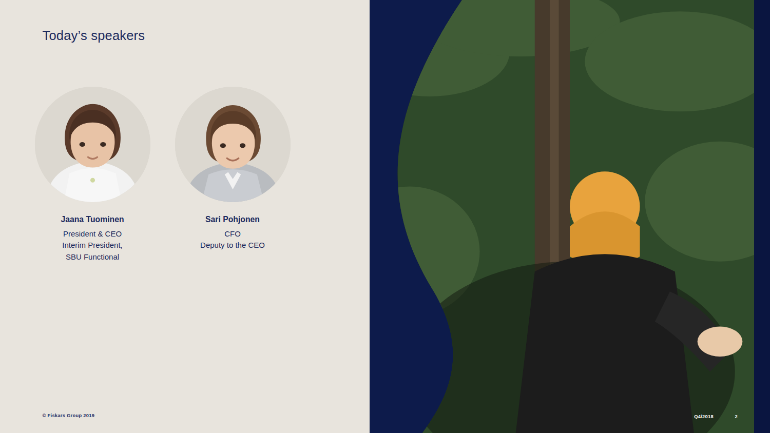Today’s speakers
Jaana Tuominen
President & CEO
Interim President,
SBU Functional
Sari Pohjonen
CFO
Deputy to the CEO
© Fiskars Group 2019 ✦ Q4/20182